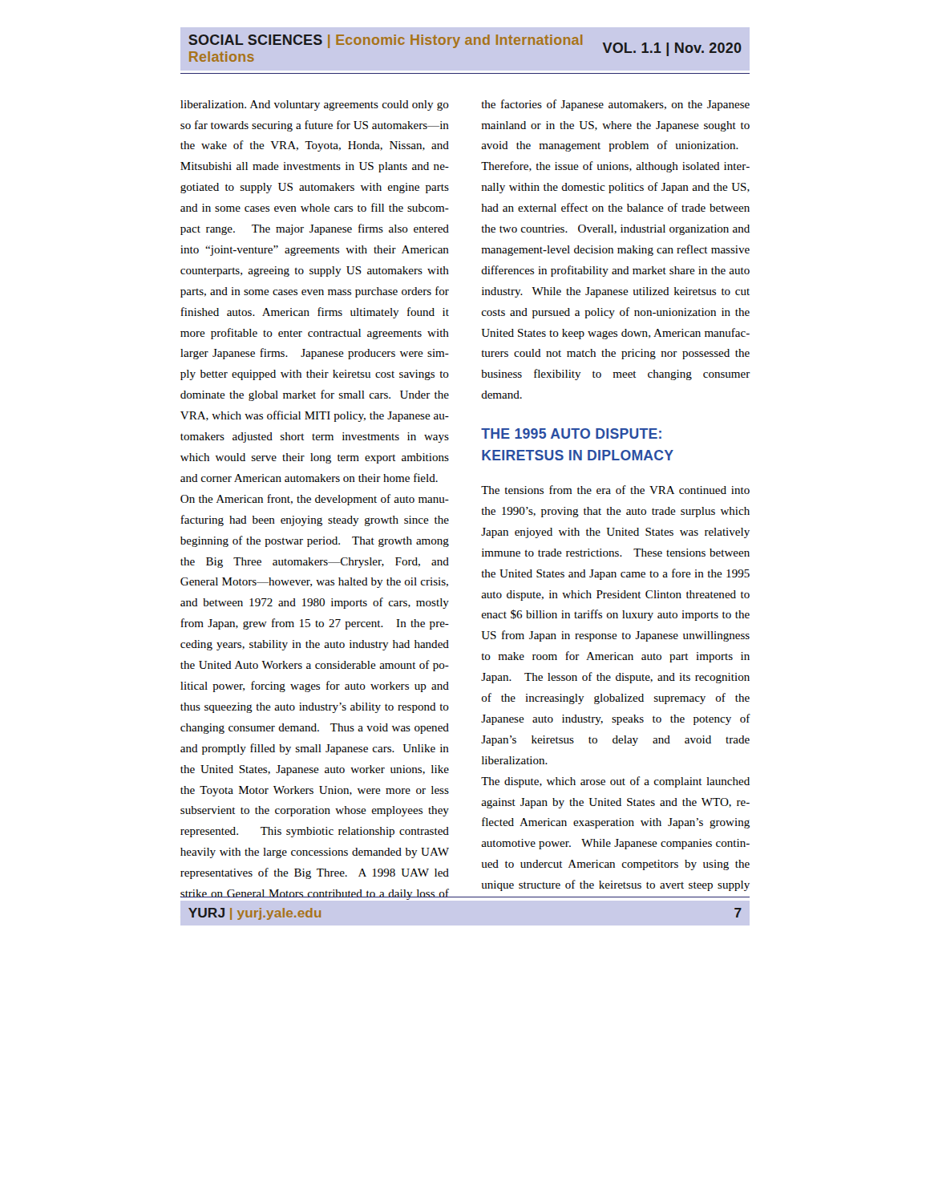SOCIAL SCIENCES | Economic History and International Relations
VOL. 1.1 | Nov. 2020
liberalization. And voluntary agreements could only go so far towards securing a future for US automakers—in the wake of the VRA, Toyota, Honda, Nissan, and Mitsubishi all made investments in US plants and negotiated to supply US automakers with engine parts and in some cases even whole cars to fill the subcompact range. The major Japanese firms also entered into “joint-venture” agreements with their American counterparts, agreeing to supply US automakers with parts, and in some cases even mass purchase orders for finished autos. American firms ultimately found it more profitable to enter contractual agreements with larger Japanese firms. Japanese producers were simply better equipped with their keiretsu cost savings to dominate the global market for small cars. Under the VRA, which was official MITI policy, the Japanese automakers adjusted short term investments in ways which would serve their long term export ambitions and corner American automakers on their home field.
On the American front, the development of auto manufacturing had been enjoying steady growth since the beginning of the postwar period. That growth among the Big Three automakers—Chrysler, Ford, and General Motors—however, was halted by the oil crisis, and between 1972 and 1980 imports of cars, mostly from Japan, grew from 15 to 27 percent. In the preceding years, stability in the auto industry had handed the United Auto Workers a considerable amount of political power, forcing wages for auto workers up and thus squeezing the auto industry’s ability to respond to changing consumer demand. Thus a void was opened and promptly filled by small Japanese cars. Unlike in the United States, Japanese auto worker unions, like the Toyota Motor Workers Union, were more or less subservient to the corporation whose employees they represented. This symbiotic relationship contrasted heavily with the large concessions demanded by UAW representatives of the Big Three. A 1998 UAW led strike on General Motors contributed to a daily loss of $80 million dollars. Such strikes were nonexistent in the factories of Japanese automakers, on the Japanese mainland or in the US, where the Japanese sought to avoid the management problem of unionization. Therefore, the issue of unions, although isolated internally within the domestic politics of Japan and the US, had an external effect on the balance of trade between the two countries. Overall, industrial organization and management-level decision making can reflect massive differences in profitability and market share in the auto industry. While the Japanese utilized keiretsus to cut costs and pursued a policy of non-unionization in the United States to keep wages down, American manufacturers could not match the pricing nor possessed the business flexibility to meet changing consumer demand.
THE 1995 AUTO DISPUTE: KEIRETSUS IN DIPLOMACY
The tensions from the era of the VRA continued into the 1990’s, proving that the auto trade surplus which Japan enjoyed with the United States was relatively immune to trade restrictions. These tensions between the United States and Japan came to a fore in the 1995 auto dispute, in which President Clinton threatened to enact $6 billion in tariffs on luxury auto imports to the US from Japan in response to Japanese unwillingness to make room for American auto part imports in Japan. The lesson of the dispute, and its recognition of the increasingly globalized supremacy of the Japanese auto industry, speaks to the potency of Japan’s keiretsus to delay and avoid trade liberalization.
The dispute, which arose out of a complaint launched against Japan by the United States and the WTO, reflected American exasperation with Japan’s growing automotive power. While Japanese companies continued to undercut American competitors by using the unique structure of the keiretsus to avert steep supply costs, this strategy also limited
YURJ | yurj.yale.edu
7